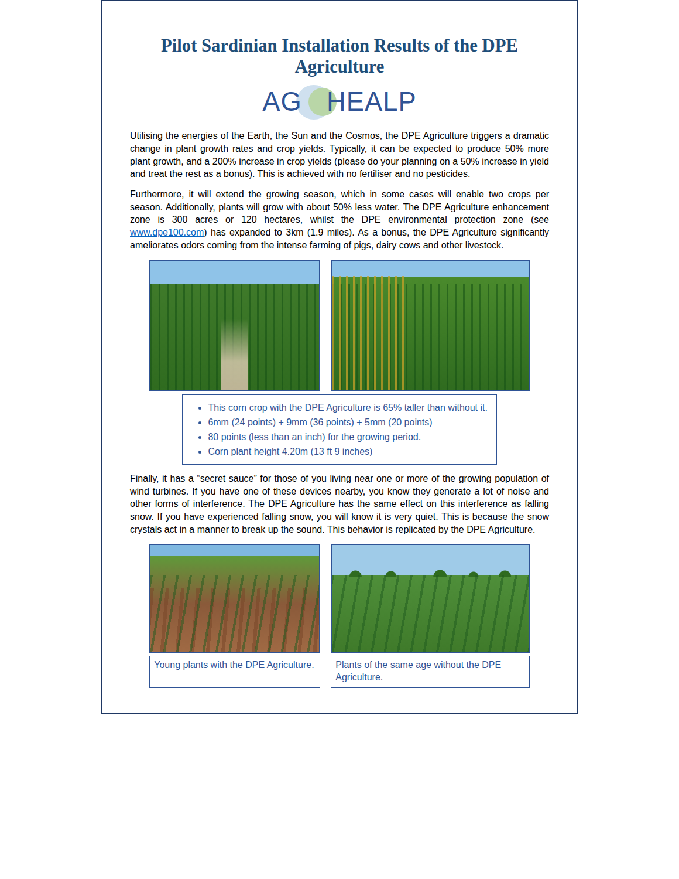Pilot Sardinian Installation Results of the DPE Agriculture
AG HEALP
Utilising the energies of the Earth, the Sun and the Cosmos, the DPE Agriculture triggers a dramatic change in plant growth rates and crop yields. Typically, it can be expected to produce 50% more plant growth, and a 200% increase in crop yields (please do your planning on a 50% increase in yield and treat the rest as a bonus). This is achieved with no fertiliser and no pesticides.
Furthermore, it will extend the growing season, which in some cases will enable two crops per season. Additionally, plants will grow with about 50% less water. The DPE Agriculture enhancement zone is 300 acres or 120 hectares, whilst the DPE environmental protection zone (see www.dpe100.com) has expanded to 3km (1.9 miles). As a bonus, the DPE Agriculture significantly ameliorates odors coming from the intense farming of pigs, dairy cows and other livestock.
This corn crop with the DPE Agriculture is 65% taller than without it.
6mm (24 points) + 9mm (36 points) + 5mm (20 points)
80 points (less than an inch) for the growing period.
Corn plant height 4.20m (13 ft 9 inches)
Finally, it has a “secret sauce” for those of you living near one or more of the growing population of wind turbines. If you have one of these devices nearby, you know they generate a lot of noise and other forms of interference. The DPE Agriculture has the same effect on this interference as falling snow. If you have experienced falling snow, you will know it is very quiet. This is because the snow crystals act in a manner to break up the sound. This behavior is replicated by the DPE Agriculture.
Young plants with the DPE Agriculture.
Plants of the same age without the DPE Agriculture.